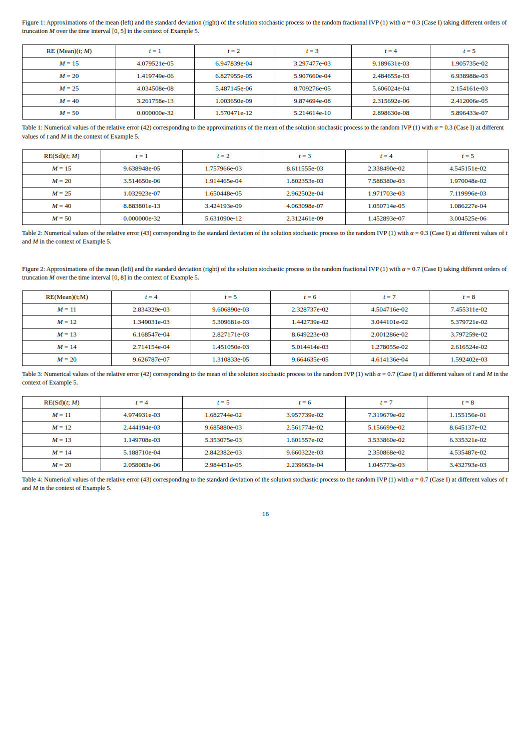Figure 1: Approximations of the mean (left) and the standard deviation (right) of the solution stochastic process to the random fractional IVP (1) with α = 0.3 (Case I) taking different orders of truncation M over the time interval [0, 5] in the context of Example 5.
| RE (Mean)( t ; M ) | t = 1 | t = 2 | t = 3 | t = 4 | t = 5 |
| M = 15 | 4.079521e-05 | 6.947839e-04 | 3.297477e-03 | 9.189631e-03 | 1.905735e-02 |
| M = 20 | 1.419749e-06 | 6.827955e-05 | 5.907660e-04 | 2.484655e-03 | 6.938988e-03 |
| M = 25 | 4.034508e-08 | 5.487145e-06 | 8.709276e-05 | 5.606024e-04 | 2.154161e-03 |
| M = 40 | 3.261758e-13 | 1.003650e-09 | 9.874694e-08 | 2.315692e-06 | 2.412006e-05 |
| M = 50 | 0.000000e-32 | 1.570471e-12 | 5.214614e-10 | 2.898630e-08 | 5.896433e-07 |
Table 1: Numerical values of the relative error (42) corresponding to the approximations of the mean of the solution stochastic process to the random IVP (1) with α = 0.3 (Case I) at different values of t and M in the context of Example 5.
| RE(Sd)( t ; M ) | t = 1 | t = 2 | t = 3 | t = 4 | t = 5 |
| M = 15 | 9.638948e-05 | 1.757966e-03 | 8.611555e-03 | 2.338490e-02 | 4.545151e-02 |
| M = 20 | 3.514650e-06 | 1.914465e-04 | 1.802353e-03 | 7.588380e-03 | 1.970048e-02 |
| M = 25 | 1.032923e-07 | 1.650448e-05 | 2.962502e-04 | 1.971703e-03 | 7.119996e-03 |
| M = 40 | 8.883801e-13 | 3.424193e-09 | 4.063098e-07 | 1.050714e-05 | 1.086227e-04 |
| M = 50 | 0.000000e-32 | 5.631090e-12 | 2.312461e-09 | 1.452893e-07 | 3.004525e-06 |
Table 2: Numerical values of the relative error (43) corresponding to the standard deviation of the solution stochastic process to the random IVP (1) with α = 0.3 (Case I) at different values of t and M in the context of Example 5.
Figure 2: Approximations of the mean (left) and the standard deviation (right) of the solution stochastic process to the random fractional IVP (1) with α = 0.7 (Case I) taking different orders of truncation M over the time interval [0, 8] in the context of Example 5.
| RE(Mean)(t;M) | t = 4 | t = 5 | t = 6 | t = 7 | t = 8 |
| M = 11 | 2.834329e-03 | 9.606890e-03 | 2.328737e-02 | 4.504716e-02 | 7.455311e-02 |
| M = 12 | 1.349031e-03 | 5.309681e-03 | 1.442739e-02 | 3.044101e-02 | 5.379721e-02 |
| M = 13 | 6.168547e-04 | 2.827171e-03 | 8.649223e-03 | 2.001286e-02 | 3.797259e-02 |
| M = 14 | 2.714154e-04 | 1.451050e-03 | 5.014414e-03 | 1.278055e-02 | 2.616524e-02 |
| M = 20 | 9.626787e-07 | 1.310833e-05 | 9.664635e-05 | 4.614136e-04 | 1.592402e-03 |
Table 3: Numerical values of the relative error (42) corresponding to the mean of the solution stochastic process to the random IVP (1) with α = 0.7 (Case I) at different values of t and M in the context of Example 5.
| RE(Sd)( t ; M ) | t = 4 | t = 5 | t = 6 | t = 7 | t = 8 |
| M = 11 | 4.974931e-03 | 1.682744e-02 | 3.957739e-02 | 7.319679e-02 | 1.155156e-01 |
| M = 12 | 2.444194e-03 | 9.685880e-03 | 2.561774e-02 | 5.156699e-02 | 8.645137e-02 |
| M = 13 | 1.149708e-03 | 5.353075e-03 | 1.601557e-02 | 3.533860e-02 | 6.335321e-02 |
| M = 14 | 5.188710e-04 | 2.842382e-03 | 9.660322e-03 | 2.350868e-02 | 4.535487e-02 |
| M = 20 | 2.058083e-06 | 2.984451e-05 | 2.239663e-04 | 1.045773e-03 | 3.432793e-03 |
Table 4: Numerical values of the relative error (43) corresponding to the standard deviation of the solution stochastic process to the random IVP (1) with α = 0.7 (Case I) at different values of t and M in the context of Example 5.
16